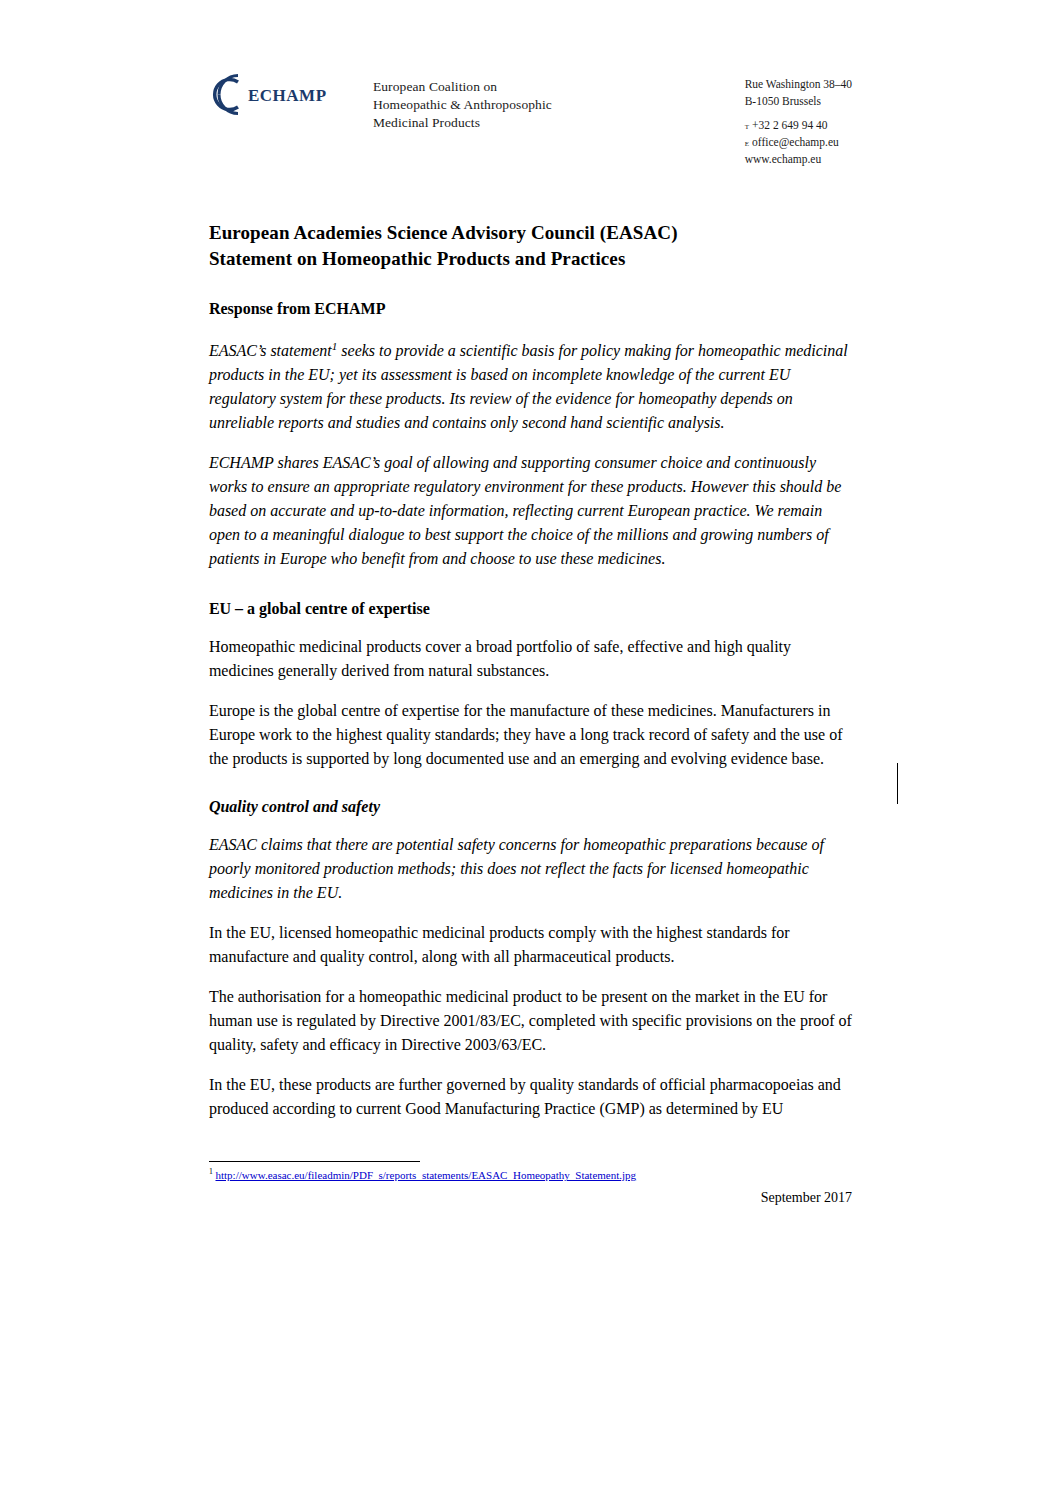ECHAMP
European Coalition on
Homeopathic & Anthroposophic
Medicinal Products
Rue Washington 38–40
B-1050 Brussels
t +32 2 649 94 40
e office@echamp.eu
www.echamp.eu
European Academies Science Advisory Council (EASAC)
Statement on Homeopathic Products and Practices
Response from ECHAMP
EASAC’s statement1 seeks to provide a scientific basis for policy making for homeopathic medicinal products in the EU; yet its assessment is based on incomplete knowledge of the current EU regulatory system for these products. Its review of the evidence for homeopathy depends on unreliable reports and studies and contains only second hand scientific analysis.
ECHAMP shares EASAC’s goal of allowing and supporting consumer choice and continuously works to ensure an appropriate regulatory environment for these products. However this should be based on accurate and up-to-date information, reflecting current European practice. We remain open to a meaningful dialogue to best support the choice of the millions and growing numbers of patients in Europe who benefit from and choose to use these medicines.
EU – a global centre of expertise
Homeopathic medicinal products cover a broad portfolio of safe, effective and high quality medicines generally derived from natural substances.
Europe is the global centre of expertise for the manufacture of these medicines. Manufacturers in Europe work to the highest quality standards; they have a long track record of safety and the use of the products is supported by long documented use and an emerging and evolving evidence base.
Quality control and safety
EASAC claims that there are potential safety concerns for homeopathic preparations because of poorly monitored production methods; this does not reflect the facts for licensed homeopathic medicines in the EU.
In the EU, licensed homeopathic medicinal products comply with the highest standards for manufacture and quality control, along with all pharmaceutical products.
The authorisation for a homeopathic medicinal product to be present on the market in the EU for human use is regulated by Directive 2001/83/EC, completed with specific provisions on the proof of quality, safety and efficacy in Directive 2003/63/EC.
In the EU, these products are further governed by quality standards of official pharmacopoeias and produced according to current Good Manufacturing Practice (GMP) as determined by EU
1 http://www.easac.eu/fileadmin/PDF_s/reports_statements/EASAC_Homeopathy_Statement.jpg
September 2017